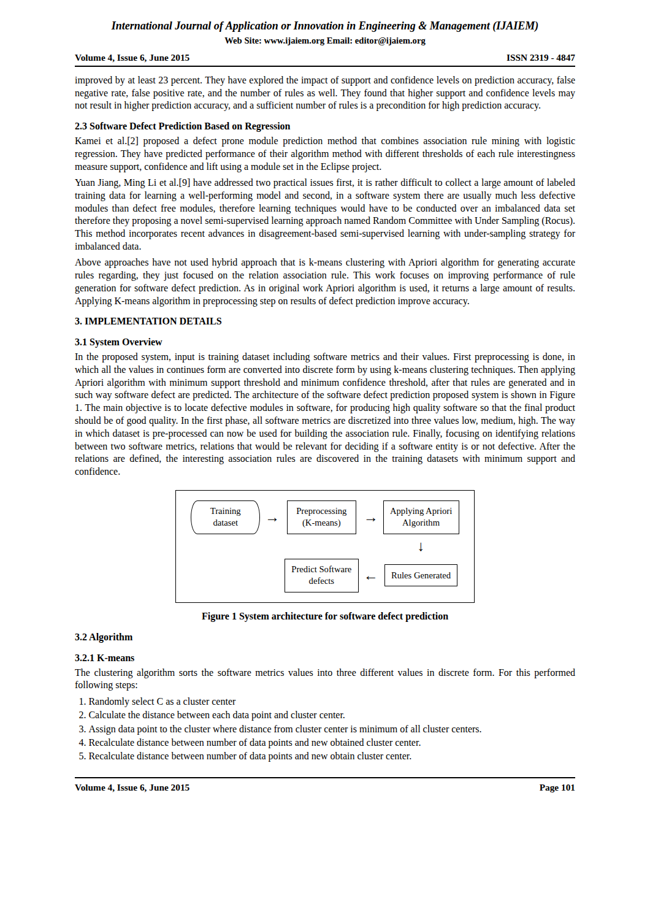International Journal of Application or Innovation in Engineering & Management (IJAIEM)
Web Site: www.ijaiem.org Email: editor@ijaiem.org
Volume 4, Issue 6, June 2015 ISSN 2319 - 4847
improved by at least 23 percent. They have explored the impact of support and confidence levels on prediction accuracy, false negative rate, false positive rate, and the number of rules as well. They found that higher support and confidence levels may not result in higher prediction accuracy, and a sufficient number of rules is a precondition for high prediction accuracy.
2.3 Software Defect Prediction Based on Regression
Kamei et al.[2] proposed a defect prone module prediction method that combines association rule mining with logistic regression. They have predicted performance of their algorithm method with different thresholds of each rule interestingness measure support, confidence and lift using a module set in the Eclipse project.
Yuan Jiang, Ming Li et al.[9] have addressed two practical issues first, it is rather difficult to collect a large amount of labeled training data for learning a well-performing model and second, in a software system there are usually much less defective modules than defect free modules, therefore learning techniques would have to be conducted over an imbalanced data set therefore they proposing a novel semi-supervised learning approach named Random Committee with Under Sampling (Rocus). This method incorporates recent advances in disagreement-based semi-supervised learning with under-sampling strategy for imbalanced data.
Above approaches have not used hybrid approach that is k-means clustering with Apriori algorithm for generating accurate rules regarding, they just focused on the relation association rule. This work focuses on improving performance of rule generation for software defect prediction. As in original work Apriori algorithm is used, it returns a large amount of results. Applying K-means algorithm in preprocessing step on results of defect prediction improve accuracy.
3. Implementation details
3.1 System Overview
In the proposed system, input is training dataset including software metrics and their values. First preprocessing is done, in which all the values in continues form are converted into discrete form by using k-means clustering techniques. Then applying Apriori algorithm with minimum support threshold and minimum confidence threshold, after that rules are generated and in such way software defect are predicted. The architecture of the software defect prediction proposed system is shown in Figure 1. The main objective is to locate defective modules in software, for producing high quality software so that the final product should be of good quality. In the first phase, all software metrics are discretized into three values low, medium, high. The way in which dataset is pre-processed can now be used for building the association rule. Finally, focusing on identifying relations between two software metrics, relations that would be relevant for deciding if a software entity is or not defective. After the relations are defined, the interesting association rules are discovered in the training datasets with minimum support and confidence.
Training
dataset
Preprocessing
(K-means)
Applying Apriori
Algorithm
Predict Software
defects
Rules Generated
Figure 1 System architecture for software defect prediction
3.2 Algorithm
3.2.1 K-means
The clustering algorithm sorts the software metrics values into three different values in discrete form. For this performed following steps:
Randomly select C as a cluster center
Calculate the distance between each data point and cluster center.
Assign data point to the cluster where distance from cluster center is minimum of all cluster centers.
Recalculate distance between number of data points and new obtained cluster center.
Recalculate distance between number of data points and new obtain cluster center.
Volume 4, Issue 6, June 2015 Page 101